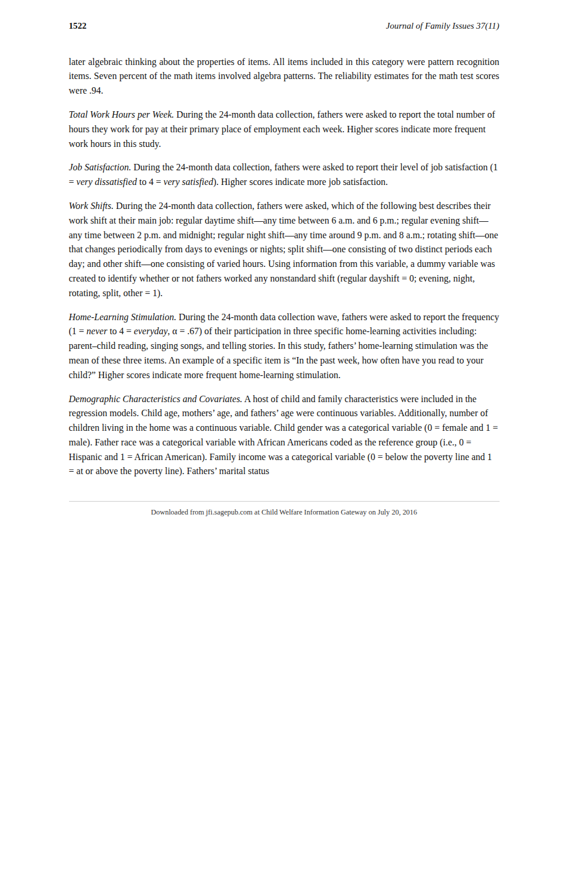1522 Journal of Family Issues 37(11)
later algebraic thinking about the properties of items. All items included in this category were pattern recognition items. Seven percent of the math items involved algebra patterns. The reliability estimates for the math test scores were .94.
Total Work Hours per Week.
During the 24-month data collection, fathers were asked to report the total number of hours they work for pay at their primary place of employment each week. Higher scores indicate more frequent work hours in this study.
Job Satisfaction.
During the 24-month data collection, fathers were asked to report their level of job satisfaction (1 = very dissatisfied to 4 = very satisfied). Higher scores indicate more job satisfaction.
Work Shifts.
During the 24-month data collection, fathers were asked, which of the following best describes their work shift at their main job: regular daytime shift—any time between 6 a.m. and 6 p.m.; regular evening shift—any time between 2 p.m. and midnight; regular night shift—any time around 9 p.m. and 8 a.m.; rotating shift—one that changes periodically from days to evenings or nights; split shift—one consisting of two distinct periods each day; and other shift—one consisting of varied hours. Using information from this variable, a dummy variable was created to identify whether or not fathers worked any nonstandard shift (regular dayshift = 0; evening, night, rotating, split, other = 1).
Home-Learning Stimulation.
During the 24-month data collection wave, fathers were asked to report the frequency (1 = never to 4 = everyday, α = .67) of their participation in three specific home-learning activities including: parent–child reading, singing songs, and telling stories. In this study, fathers’ home-learning stimulation was the mean of these three items. An example of a specific item is “In the past week, how often have you read to your child?” Higher scores indicate more frequent home-learning stimulation.
Demographic Characteristics and Covariates.
A host of child and family characteristics were included in the regression models. Child age, mothers’ age, and fathers’ age were continuous variables. Additionally, number of children living in the home was a continuous variable. Child gender was a categorical variable (0 = female and 1 = male). Father race was a categorical variable with African Americans coded as the reference group (i.e., 0 = Hispanic and 1 = African American). Family income was a categorical variable (0 = below the poverty line and 1 = at or above the poverty line). Fathers’ marital status
Downloaded from jfi.sagepub.com at Child Welfare Information Gateway on July 20, 2016